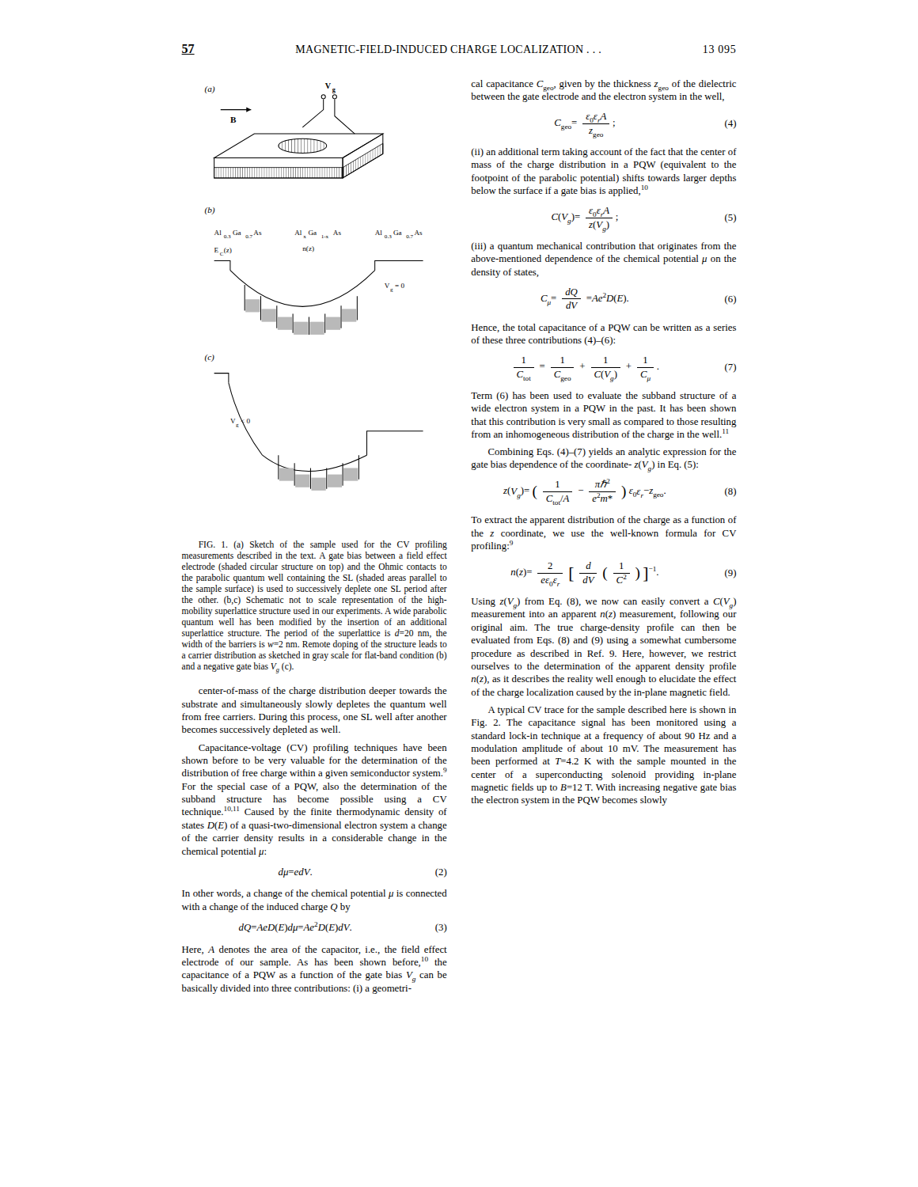57 MAGNETIC-FIELD-INDUCED CHARGE LOCALIZATION . . . 13 095
(a) V g B (b) Al 0.3 Ga 0.7 As Al x Ga 1-x As Al 0.3 Ga 0.7 As E C (z) n(z) V g = 0 (c) V g < 0
FIG. 1. (a) Sketch of the sample used for the CV profiling measurements described in the text. A gate bias between a field effect electrode (shaded circular structure on top) and the Ohmic contacts to the parabolic quantum well containing the SL (shaded areas parallel to the sample surface) is used to successively deplete one SL period after the other. (b,c) Schematic not to scale representation of the high-mobility superlattice structure used in our experiments. A wide parabolic quantum well has been modified by the insertion of an additional superlattice structure. The period of the superlattice is d=20 nm, the width of the barriers is w=2 nm. Remote doping of the structure leads to a carrier distribution as sketched in gray scale for flat-band condition (b) and a negative gate bias Vg (c).
center-of-mass of the charge distribution deeper towards the substrate and simultaneously slowly depletes the quantum well from free carriers. During this process, one SL well after another becomes successively depleted as well.
Capacitance-voltage (CV) profiling techniques have been shown before to be very valuable for the determination of the distribution of free charge within a given semiconductor system.9 For the special case of a PQW, also the determination of the subband structure has become possible using a CV technique.10,11 Caused by the finite thermodynamic density of states D(E) of a quasi-two-dimensional electron system a change of the carrier density results in a considerable change in the chemical potential μ:
dμ=edV.
(2)
In other words, a change of the chemical potential μ is connected with a change of the induced charge Q by
dQ=AeD(E)dμ=Ae2D(E)dV.
(3)
Here, A denotes the area of the capacitor, i.e., the field effect electrode of our sample. As has been shown before,10 the capacitance of a PQW as a function of the gate bias Vg can be basically divided into three contributions: (i) a geometri-
cal capacitance Cgeo, given by the thickness zgeo of the dielectric between the gate electrode and the electron system in the well,
Cgeo= ε0εrA zgeo;
(4)
(ii) an additional term taking account of the fact that the center of mass of the charge distribution in a PQW (equivalent to the footpoint of the parabolic potential) shifts towards larger depths below the surface if a gate bias is applied,10
C(Vg)= ε0εrA z(Vg);
(5)
(iii) a quantum mechanical contribution that originates from the above-mentioned dependence of the chemical potential μ on the density of states,
Cμ= dQ dV =Ae2D(E).
(6)
Hence, the total capacitance of a PQW can be written as a series of these three contributions (4)–(6):
1 Ctot = 1 Cgeo + 1 C(Vg) + 1 Cμ.
(7)
Term (6) has been used to evaluate the subband structure of a wide electron system in a PQW in the past. It has been shown that this contribution is very small as compared to those resulting from an inhomogeneous distribution of the charge in the well.11
Combining Eqs. (4)–(7) yields an analytic expression for the gate bias dependence of the coordinate- z(Vg) in Eq. (5):
z(Vg)= ( 1 Ctot/A − πℏ2 e2m* ) ε0εr−zgeo.
(8)
To extract the apparent distribution of the charge as a function of the z coordinate, we use the well-known formula for CV profiling:9
n(z)= 2 eε0εr [ ddV ( 1 C2 ) ]−1.
(9)
Using z(Vg) from Eq. (8), we now can easily convert a C(Vg) measurement into an apparent n(z) measurement, following our original aim. The true charge-density profile can then be evaluated from Eqs. (8) and (9) using a somewhat cumbersome procedure as described in Ref. 9. Here, however, we restrict ourselves to the determination of the apparent density profile n(z), as it describes the reality well enough to elucidate the effect of the charge localization caused by the in-plane magnetic field.
A typical CV trace for the sample described here is shown in Fig. 2. The capacitance signal has been monitored using a standard lock-in technique at a frequency of about 90 Hz and a modulation amplitude of about 10 mV. The measurement has been performed at T=4.2 K with the sample mounted in the center of a superconducting solenoid providing in-plane magnetic fields up to B=12 T. With increasing negative gate bias the electron system in the PQW becomes slowly